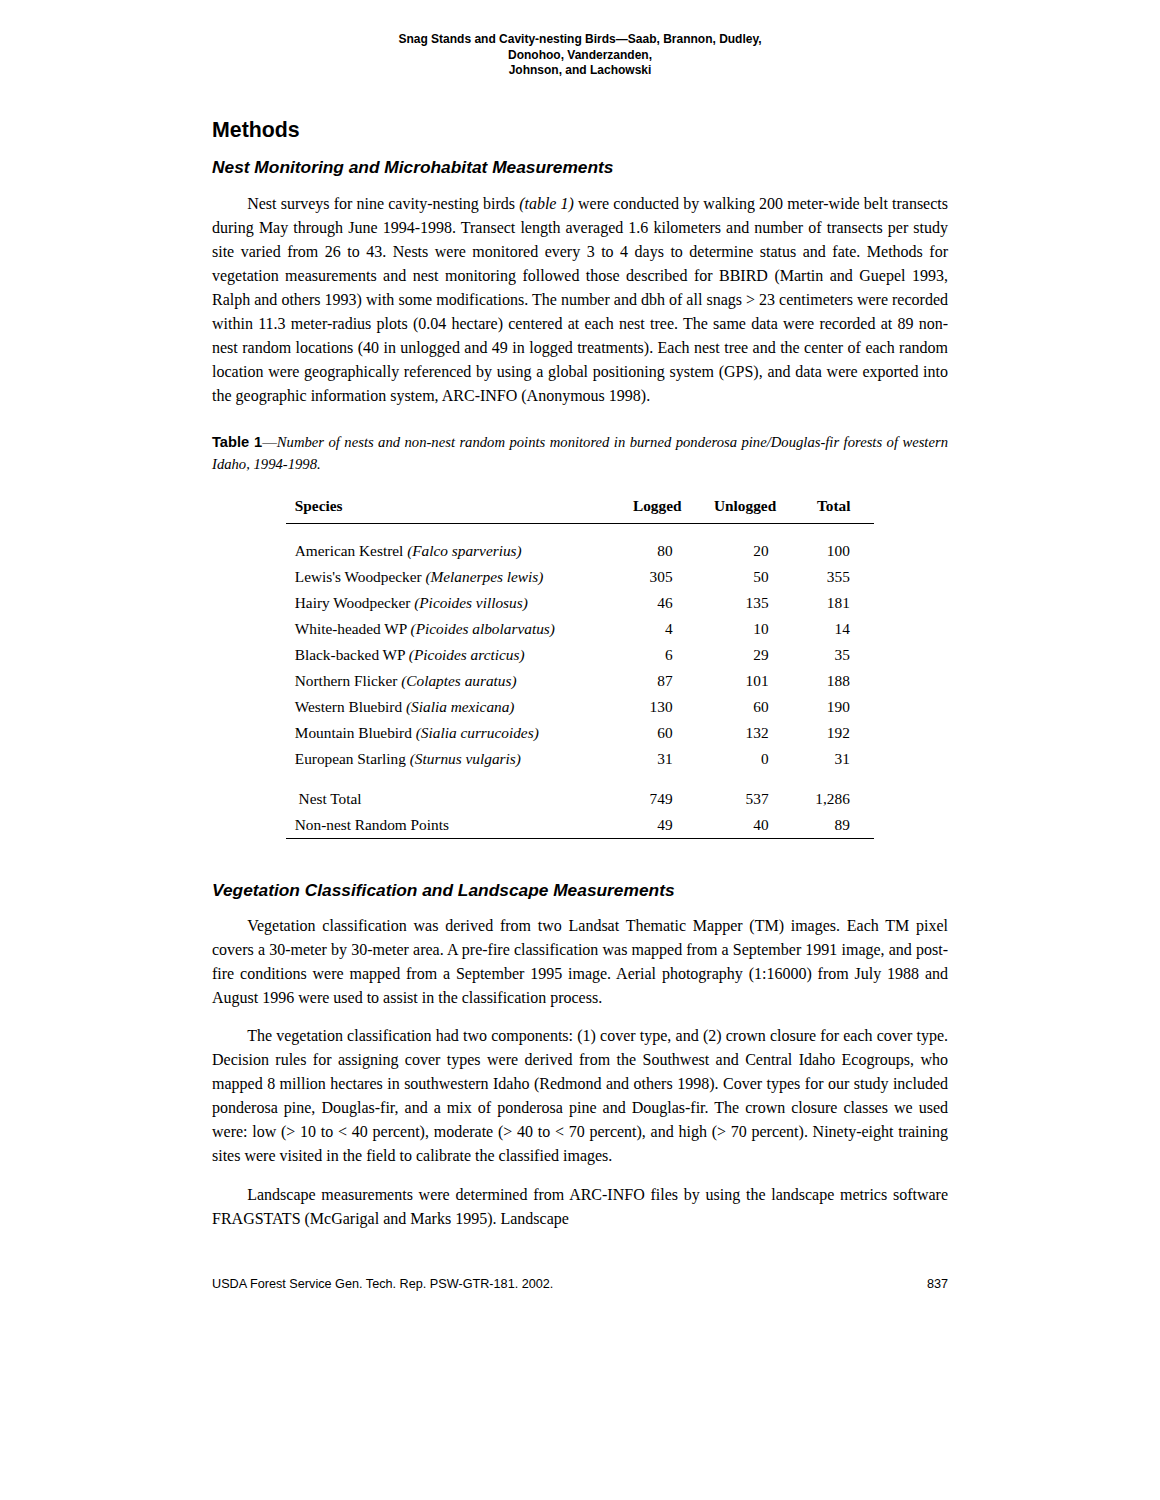Snag Stands and Cavity-nesting Birds—Saab, Brannon, Dudley, Donohoo, Vanderzanden,
Johnson, and Lachowski
Methods
Nest Monitoring and Microhabitat Measurements
Nest surveys for nine cavity-nesting birds (table 1) were conducted by walking 200 meter-wide belt transects during May through June 1994-1998. Transect length averaged 1.6 kilometers and number of transects per study site varied from 26 to 43. Nests were monitored every 3 to 4 days to determine status and fate. Methods for vegetation measurements and nest monitoring followed those described for BBIRD (Martin and Guepel 1993, Ralph and others 1993) with some modifications. The number and dbh of all snags > 23 centimeters were recorded within 11.3 meter-radius plots (0.04 hectare) centered at each nest tree. The same data were recorded at 89 non-nest random locations (40 in unlogged and 49 in logged treatments). Each nest tree and the center of each random location were geographically referenced by using a global positioning system (GPS), and data were exported into the geographic information system, ARC-INFO (Anonymous 1998).
Table 1—Number of nests and non-nest random points monitored in burned ponderosa pine/Douglas-fir forests of western Idaho, 1994-1998.
| Species | Logged | Unlogged | Total |
| --- | --- | --- | --- |
| American Kestrel (Falco sparverius) | 80 | 20 | 100 |
| Lewis's Woodpecker (Melanerpes lewis) | 305 | 50 | 355 |
| Hairy Woodpecker (Picoides villosus) | 46 | 135 | 181 |
| White-headed WP (Picoides albolarvatus) | 4 | 10 | 14 |
| Black-backed WP (Picoides arcticus) | 6 | 29 | 35 |
| Northern Flicker (Colaptes auratus) | 87 | 101 | 188 |
| Western Bluebird (Sialia mexicana) | 130 | 60 | 190 |
| Mountain Bluebird (Sialia currucoides) | 60 | 132 | 192 |
| European Starling (Sturnus vulgaris) | 31 | 0 | 31 |
| Nest Total | 749 | 537 | 1,286 |
| Non-nest Random Points | 49 | 40 | 89 |
Vegetation Classification and Landscape Measurements
Vegetation classification was derived from two Landsat Thematic Mapper (TM) images. Each TM pixel covers a 30-meter by 30-meter area. A pre-fire classification was mapped from a September 1991 image, and post-fire conditions were mapped from a September 1995 image. Aerial photography (1:16000) from July 1988 and August 1996 were used to assist in the classification process.
The vegetation classification had two components: (1) cover type, and (2) crown closure for each cover type. Decision rules for assigning cover types were derived from the Southwest and Central Idaho Ecogroups, who mapped 8 million hectares in southwestern Idaho (Redmond and others 1998). Cover types for our study included ponderosa pine, Douglas-fir, and a mix of ponderosa pine and Douglas-fir. The crown closure classes we used were: low (> 10 to < 40 percent), moderate (> 40 to < 70 percent), and high (> 70 percent). Ninety-eight training sites were visited in the field to calibrate the classified images.
Landscape measurements were determined from ARC-INFO files by using the landscape metrics software FRAGSTATS (McGarigal and Marks 1995). Landscape
USDA Forest Service Gen. Tech. Rep. PSW-GTR-181. 2002. 837